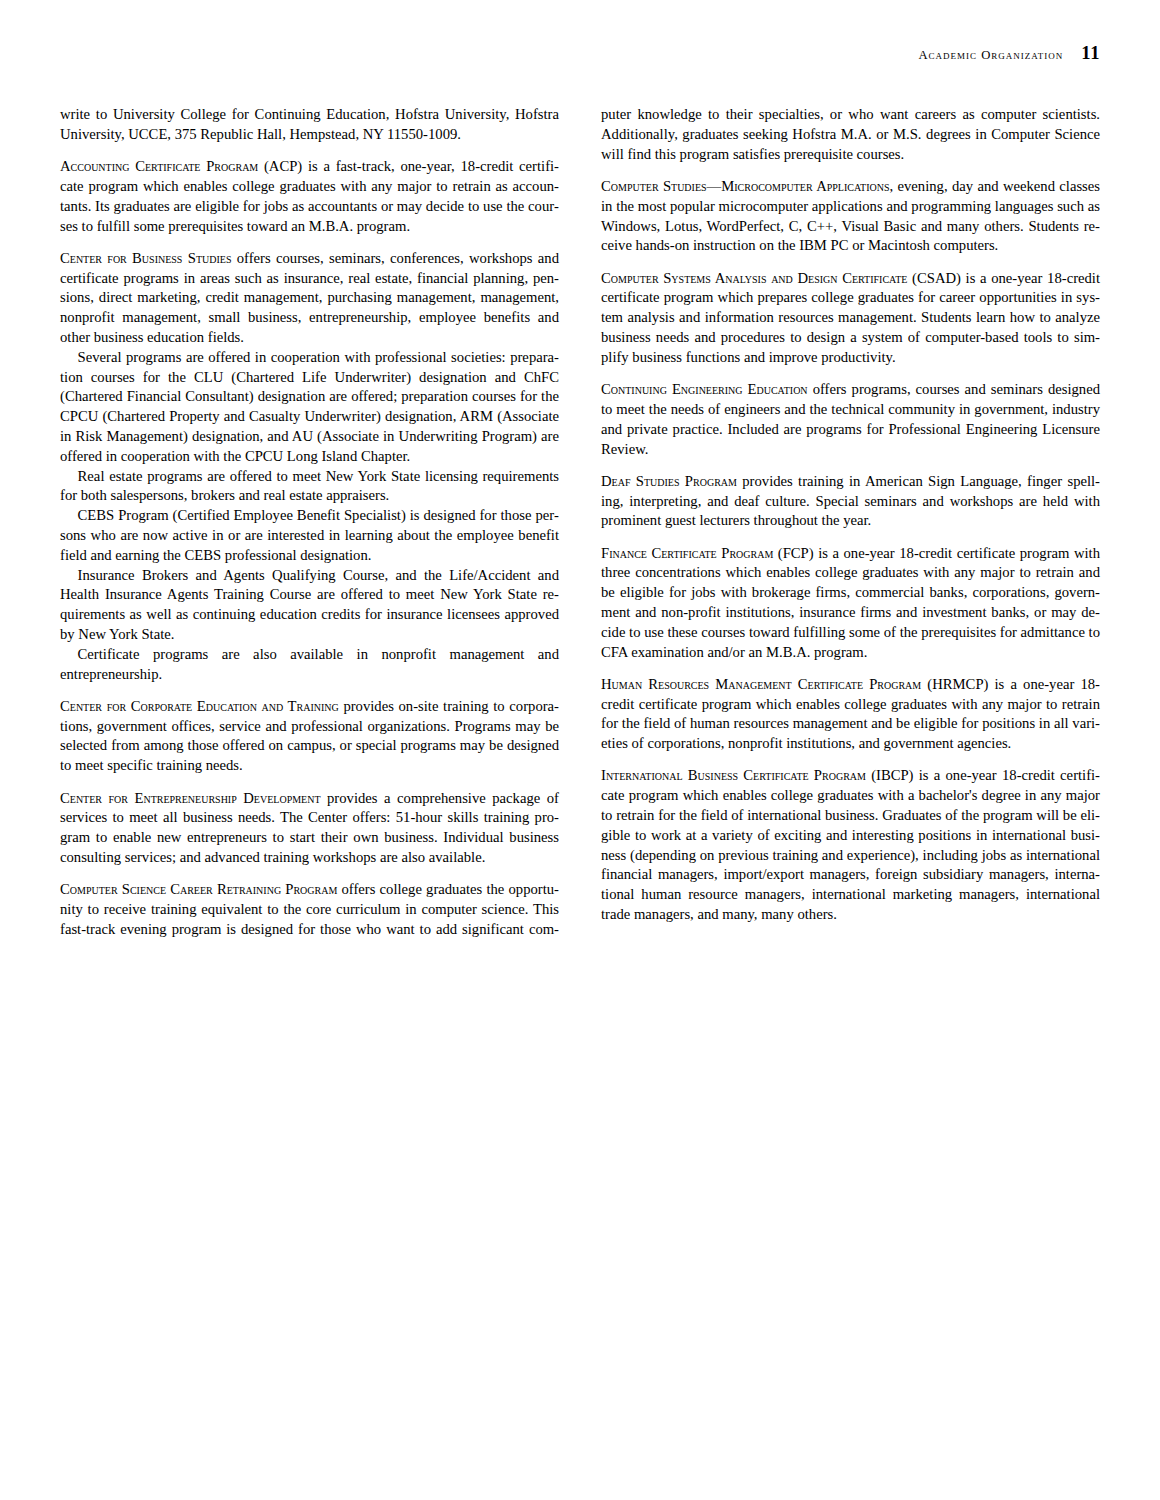Academic Organization 11
write to University College for Continuing Education, Hofstra University, Hofstra University, UCCE, 375 Republic Hall, Hempstead, NY 11550-1009.
Accounting Certificate Program (ACP) is a fast-track, one-year, 18-credit certificate program which enables college graduates with any major to retrain as accountants. Its graduates are eligible for jobs as accountants or may decide to use the courses to fulfill some prerequisites toward an M.B.A. program.
Center for Business Studies offers courses, seminars, conferences, workshops and certificate programs in areas such as insurance, real estate, financial planning, pensions, direct marketing, credit management, purchasing management, management, nonprofit management, small business, entrepreneurship, employee benefits and other business education fields.
Several programs are offered in cooperation with professional societies: preparation courses for the CLU (Chartered Life Underwriter) designation and ChFC (Chartered Financial Consultant) designation are offered; preparation courses for the CPCU (Chartered Property and Casualty Underwriter) designation, ARM (Associate in Risk Management) designation, and AU (Associate in Underwriting Program) are offered in cooperation with the CPCU Long Island Chapter.
Real estate programs are offered to meet New York State licensing requirements for both salespersons, brokers and real estate appraisers.
CEBS Program (Certified Employee Benefit Specialist) is designed for those persons who are now active in or are interested in learning about the employee benefit field and earning the CEBS professional designation.
Insurance Brokers and Agents Qualifying Course, and the Life/Accident and Health Insurance Agents Training Course are offered to meet New York State requirements as well as continuing education credits for insurance licensees approved by New York State.
Certificate programs are also available in nonprofit management and entrepreneurship.
Center for Corporate Education and Training provides on-site training to corporations, government offices, service and professional organizations. Programs may be selected from among those offered on campus, or special programs may be designed to meet specific training needs.
Center for Entrepreneurship Development provides a comprehensive package of services to meet all business needs. The Center offers: 51-hour skills training program to enable new entrepreneurs to start their own business. Individual business consulting services; and advanced training workshops are also available.
Computer Science Career Retraining Program offers college graduates the opportunity to receive training equivalent to the core curriculum in computer science. This fast-track evening program is designed for those who want to add significant computer knowledge to their specialties, or who want careers as computer scientists. Additionally, graduates seeking Hofstra M.A. or M.S. degrees in Computer Science will find this program satisfies prerequisite courses.
Computer Studies—Microcomputer Applications, evening, day and weekend classes in the most popular microcomputer applications and programming languages such as Windows, Lotus, WordPerfect, C, C++, Visual Basic and many others. Students receive hands-on instruction on the IBM PC or Macintosh computers.
Computer Systems Analysis and Design Certificate (CSAD) is a one-year 18-credit certificate program which prepares college graduates for career opportunities in system analysis and information resources management. Students learn how to analyze business needs and procedures to design a system of computer-based tools to simplify business functions and improve productivity.
Continuing Engineering Education offers programs, courses and seminars designed to meet the needs of engineers and the technical community in government, industry and private practice. Included are programs for Professional Engineering Licensure Review.
Deaf Studies Program provides training in American Sign Language, finger spelling, interpreting, and deaf culture. Special seminars and workshops are held with prominent guest lecturers throughout the year.
Finance Certificate Program (FCP) is a one-year 18-credit certificate program with three concentrations which enables college graduates with any major to retrain and be eligible for jobs with brokerage firms, commercial banks, corporations, government and non-profit institutions, insurance firms and investment banks, or may decide to use these courses toward fulfilling some of the prerequisites for admittance to CFA examination and/or an M.B.A. program.
Human Resources Management Certificate Program (HRMCP) is a one-year 18-credit certificate program which enables college graduates with any major to retrain for the field of human resources management and be eligible for positions in all varieties of corporations, nonprofit institutions, and government agencies.
International Business Certificate Program (IBCP) is a one-year 18-credit certificate program which enables college graduates with a bachelor's degree in any major to retrain for the field of international business. Graduates of the program will be eligible to work at a variety of exciting and interesting positions in international business (depending on previous training and experience), including jobs as international financial managers, import/export managers, foreign subsidiary managers, international human resource managers, international marketing managers, international trade managers, and many, many others.